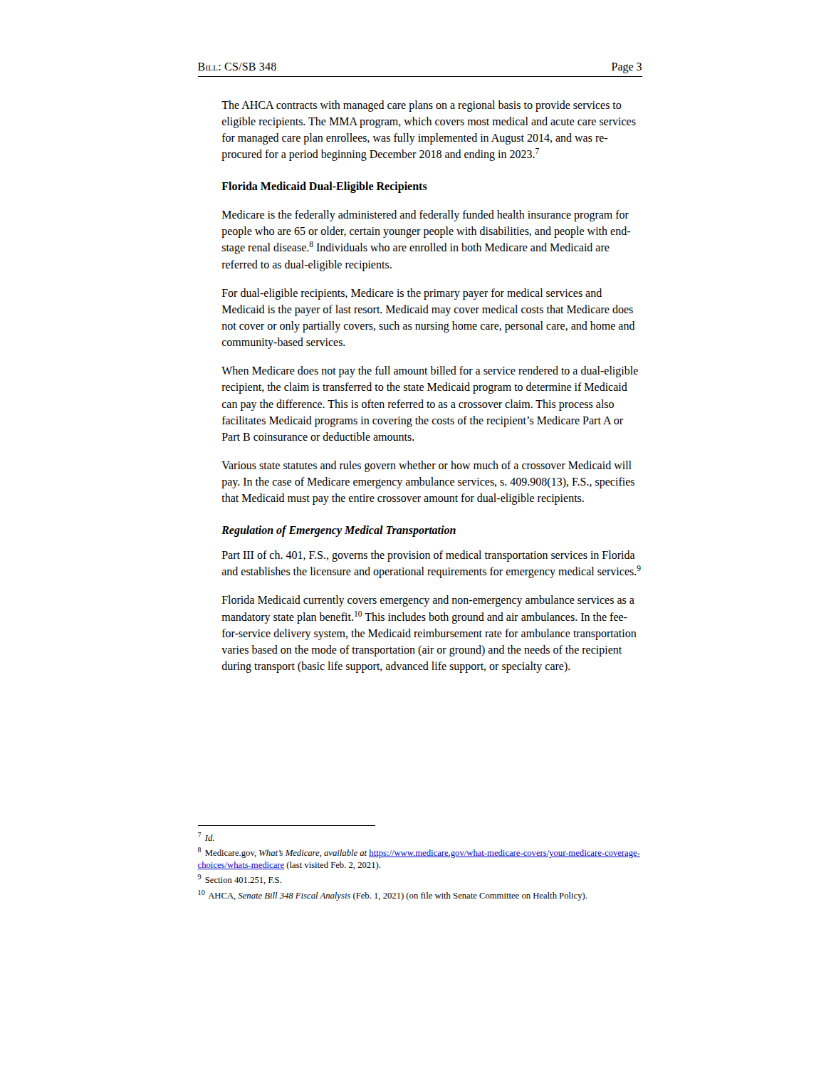Bill: CS/SB 348
Page 3
The AHCA contracts with managed care plans on a regional basis to provide services to eligible recipients. The MMA program, which covers most medical and acute care services for managed care plan enrollees, was fully implemented in August 2014, and was re-procured for a period beginning December 2018 and ending in 2023.7
Florida Medicaid Dual-Eligible Recipients
Medicare is the federally administered and federally funded health insurance program for people who are 65 or older, certain younger people with disabilities, and people with end-stage renal disease.8 Individuals who are enrolled in both Medicare and Medicaid are referred to as dual-eligible recipients.
For dual-eligible recipients, Medicare is the primary payer for medical services and Medicaid is the payer of last resort. Medicaid may cover medical costs that Medicare does not cover or only partially covers, such as nursing home care, personal care, and home and community-based services.
When Medicare does not pay the full amount billed for a service rendered to a dual-eligible recipient, the claim is transferred to the state Medicaid program to determine if Medicaid can pay the difference. This is often referred to as a crossover claim. This process also facilitates Medicaid programs in covering the costs of the recipient’s Medicare Part A or Part B coinsurance or deductible amounts.
Various state statutes and rules govern whether or how much of a crossover Medicaid will pay. In the case of Medicare emergency ambulance services, s. 409.908(13), F.S., specifies that Medicaid must pay the entire crossover amount for dual-eligible recipients.
Regulation of Emergency Medical Transportation
Part III of ch. 401, F.S., governs the provision of medical transportation services in Florida and establishes the licensure and operational requirements for emergency medical services.9
Florida Medicaid currently covers emergency and non-emergency ambulance services as a mandatory state plan benefit.10 This includes both ground and air ambulances. In the fee-for-service delivery system, the Medicaid reimbursement rate for ambulance transportation varies based on the mode of transportation (air or ground) and the needs of the recipient during transport (basic life support, advanced life support, or specialty care).
7 Id.
8 Medicare.gov, What’s Medicare, available at https://www.medicare.gov/what-medicare-covers/your-medicare-coverage-choices/whats-medicare (last visited Feb. 2, 2021).
9 Section 401.251, F.S.
10 AHCA, Senate Bill 348 Fiscal Analysis (Feb. 1, 2021) (on file with Senate Committee on Health Policy).